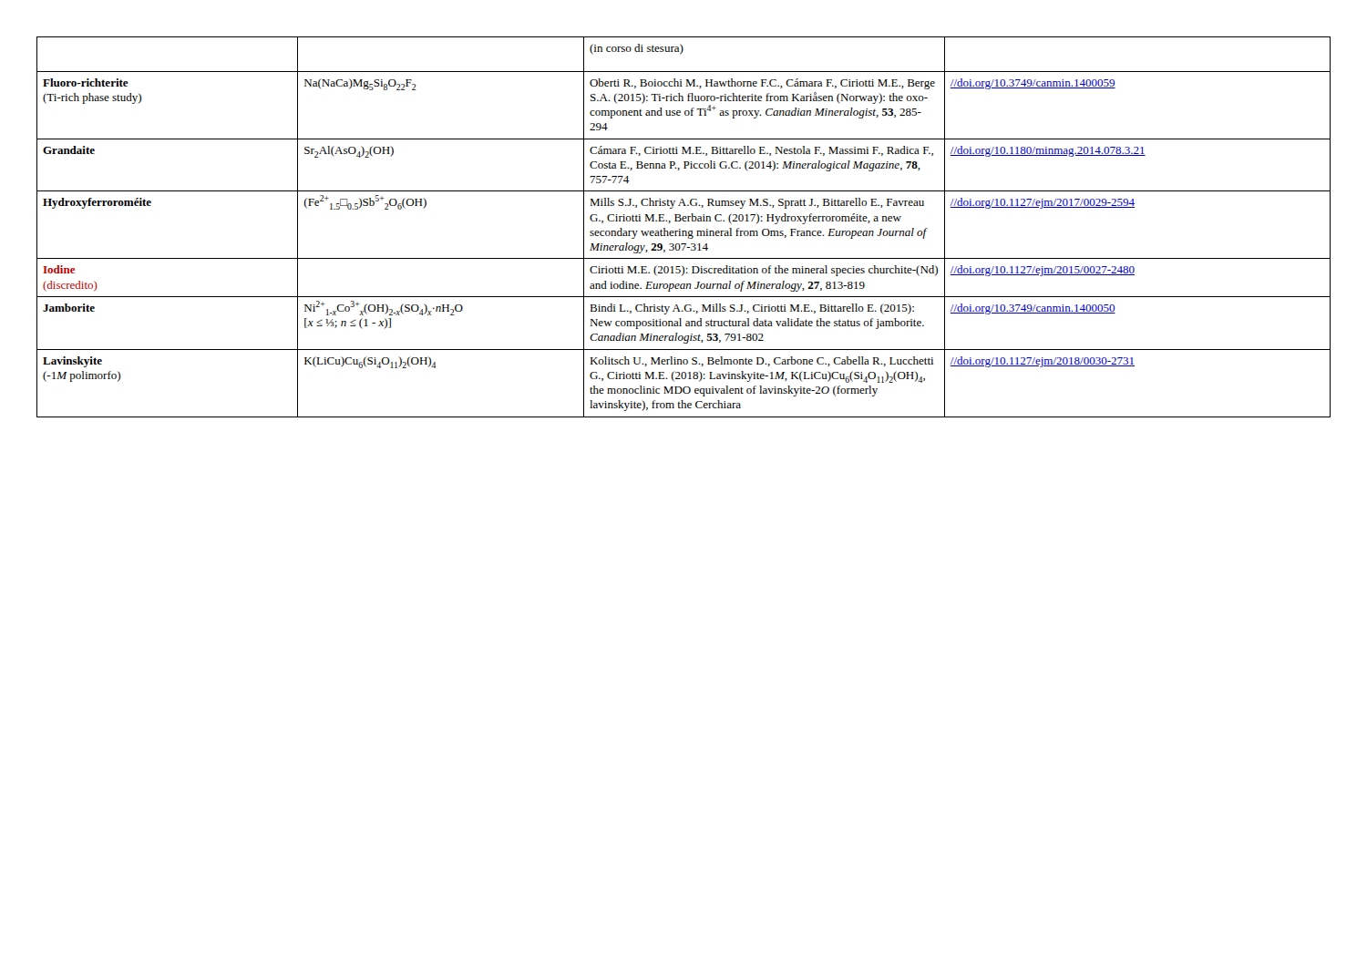| | | (in corso di stesura) | |
| Fluoro-richterite (Ti-rich phase study) | Na(NaCa)Mg 5 Si 8 O 22 F 2 | Oberti R., Boiocchi M., Hawthorne F.C., Cámara F., Ciriotti M.E., Berge S.A. (2015): Ti-rich fluoro-richterite from Kariåsen (Norway): the oxo-component and use of Ti 4+ as proxy. Canadian Mineralogist , 53 , 285-294 | //doi.org/10.3749/canmin.1400059 |
| Grandaite | Sr 2 Al(AsO 4 ) 2 (OH) | Cámara F., Ciriotti M.E., Bittarello E., Nestola F., Massimi F., Radica F., Costa E., Benna P., Piccoli G.C. (2014): Mineralogical Magazine , 78 , 757-774 | //doi.org/10.1180/minmag.2014.078.3.21 |
| Hydroxyferroroméite | (Fe 2+ 1.5 □ 0.5 )Sb 5+ 2 O 6 (OH) | Mills S.J., Christy A.G., Rumsey M.S., Spratt J., Bittarello E., Favreau G., Ciriotti M.E., Berbain C. (2017): Hydroxyferroroméite, a new secondary weathering mineral from Oms, France. European Journal of Mineralogy , 29 , 307-314 | //doi.org/10.1127/ejm/2017/0029-2594 |
| Iodine (discredito) | | Ciriotti M.E. (2015): Discreditation of the mineral species churchite-(Nd) and iodine. European Journal of Mineralogy , 27 , 813-819 | //doi.org/10.1127/ejm/2015/0027-2480 |
| Jamborite | Ni 2+ 1- x Co 3+ x (OH) 2- x (SO 4 ) x · n H 2 O [ x ≤ ⅓; n ≤ (1 - x )] | Bindi L., Christy A.G., Mills S.J., Ciriotti M.E., Bittarello E. (2015): New compositional and structural data validate the status of jamborite. Canadian Mineralogist , 53 , 791-802 | //doi.org/10.3749/canmin.1400050 |
| Lavinskyite (-1 M polimorfo) | K(LiCu)Cu 6 (Si 4 O 11 ) 2 (OH) 4 | Kolitsch U., Merlino S., Belmonte D., Carbone C., Cabella R., Lucchetti G., Ciriotti M.E. (2018): Lavinskyite-1 M , K(LiCu)Cu 6 (Si 4 O 11 ) 2 (OH) 4 , the monoclinic MDO equivalent of lavinskyite-2 O (formerly lavinskyite), from the Cerchiara | //doi.org/10.1127/ejm/2018/0030-2731 |